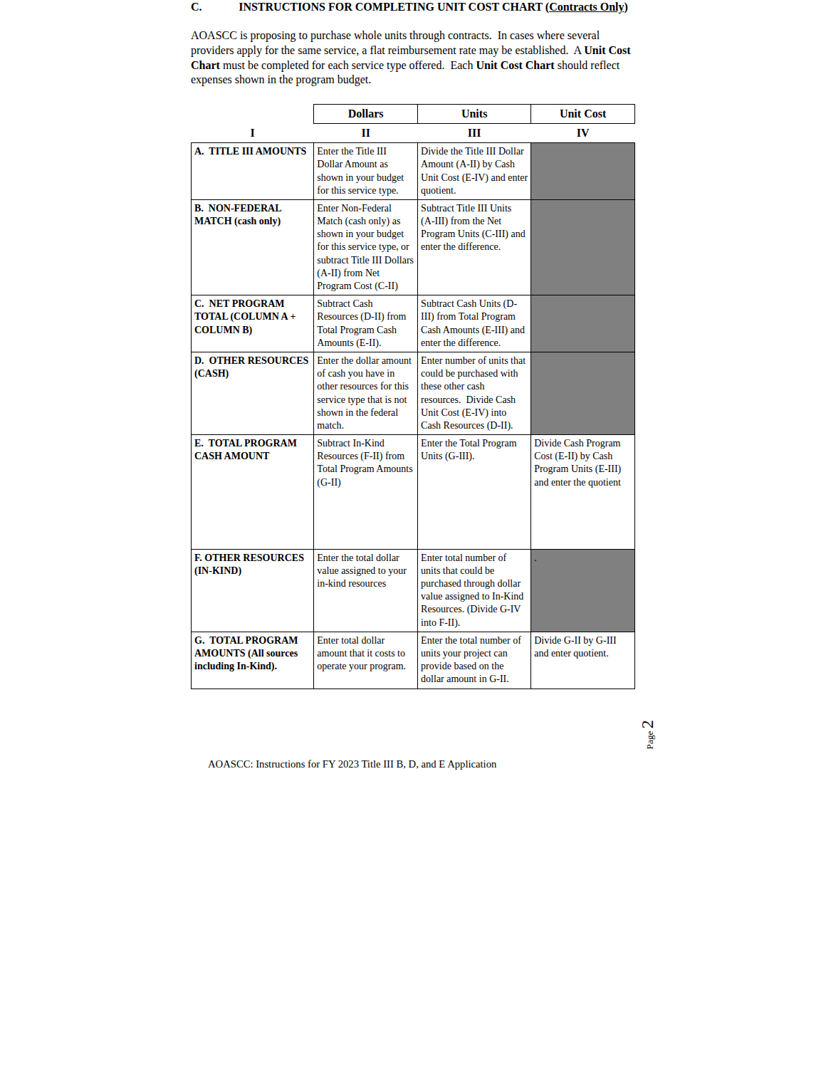C. INSTRUCTIONS FOR COMPLETING UNIT COST CHART (Contracts Only)
AOASCC is proposing to purchase whole units through contracts. In cases where several providers apply for the same service, a flat reimbursement rate may be established. A Unit Cost Chart must be completed for each service type offered. Each Unit Cost Chart should reflect expenses shown in the program budget.
| I | II | III | IV |
| | Dollars | Units | Unit Cost |
| A. TITLE III AMOUNTS | Enter the Title III Dollar Amount as shown in your budget for this service type. | Divide the Title III Dollar Amount (A-II) by Cash Unit Cost (E-IV) and enter quotient. | |
| B. NON-FEDERAL MATCH (cash only) | Enter Non-Federal Match (cash only) as shown in your budget for this service type, or subtract Title III Dollars (A-II) from Net Program Cost (C-II) | Subtract Title III Units (A-III) from the Net Program Units (C-III) and enter the difference. | |
| C. NET PROGRAM TOTAL (COLUMN A + COLUMN B) | Subtract Cash Resources (D-II) from Total Program Cash Amounts (E-II). | Subtract Cash Units (D-III) from Total Program Cash Amounts (E-III) and enter the difference. | |
| D. OTHER RESOURCES (CASH) | Enter the dollar amount of cash you have in other resources for this service type that is not shown in the federal match. | Enter number of units that could be purchased with these other cash resources. Divide Cash Unit Cost (E-IV) into Cash Resources (D-II). | |
| E. TOTAL PROGRAM CASH AMOUNT | Subtract In-Kind Resources (F-II) from Total Program Amounts (G-II) | Enter the Total Program Units (G-III). | Divide Cash Program Cost (E-II) by Cash Program Units (E-III) and enter the quotient |
| F. OTHER RESOURCES (IN-KIND) | Enter the total dollar value assigned to your in-kind resources | Enter total number of units that could be purchased through dollar value assigned to In-Kind Resources. (Divide G-IV into F-II). | . |
| G. TOTAL PROGRAM AMOUNTS (All sources including In-Kind). | Enter total dollar amount that it costs to operate your program. | Enter the total number of units your project can provide based on the dollar amount in G-II. | Divide G-II by G-III and enter quotient. |
Page 2
AOASCC: Instructions for FY 2023 Title III B, D, and E Application